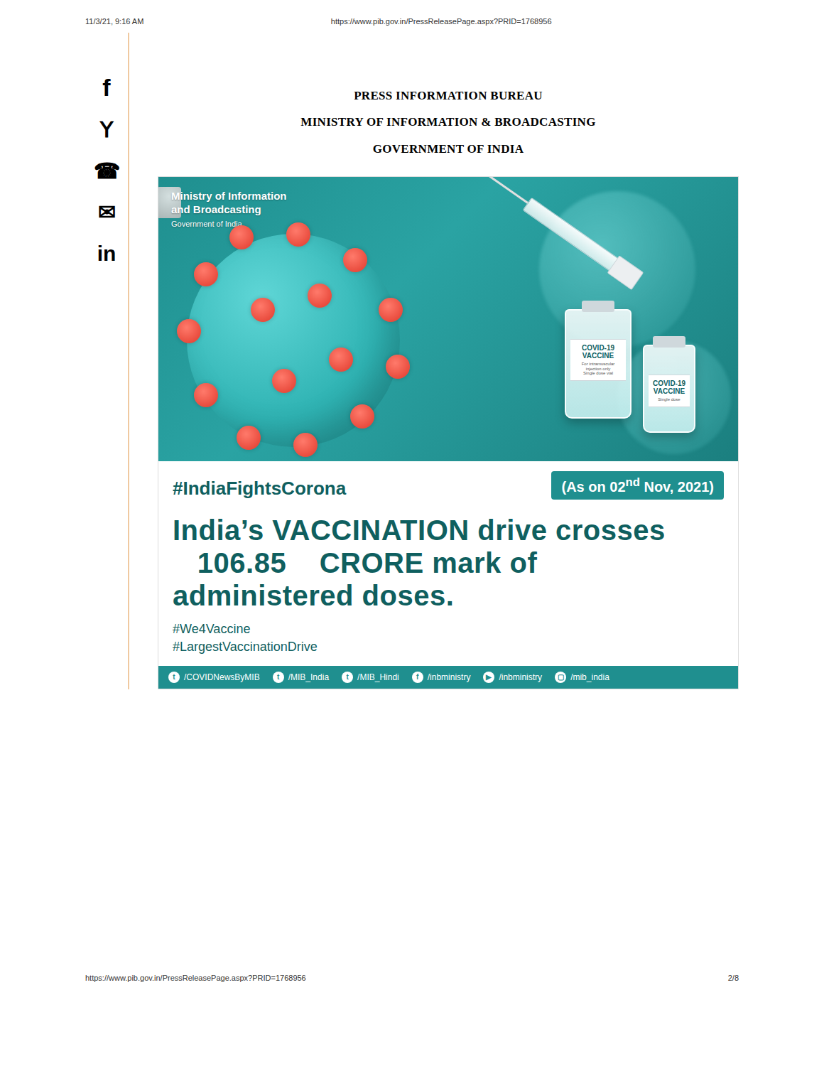11/3/21, 9:16 AM
https://www.pib.gov.in/PressReleasePage.aspx?PRID=1768956
f 𝖸 ☎ ✉ in
PRESS INFORMATION BUREAU
MINISTRY OF INFORMATION & BROADCASTING
GOVERNMENT OF INDIA
Ministry of Information
and Broadcasting
Government of India
COVID-19
VACCINE
For intramuscular injection only
Single dose vial
COVID-19
VACCINE
Single dose
#IndiaFightsCorona
(As on 02nd Nov, 2021)
India’s VACCINATION drive crosses 106.85 CRORE mark of administered doses.
#We4Vaccine
#LargestVaccinationDrive
t/COVIDNewsByMIB
t/MIB_India
t/MIB_Hindi
f/inbministry
▶/inbministry
▢/mib_india
https://www.pib.gov.in/PressReleasePage.aspx?PRID=1768956
2/8